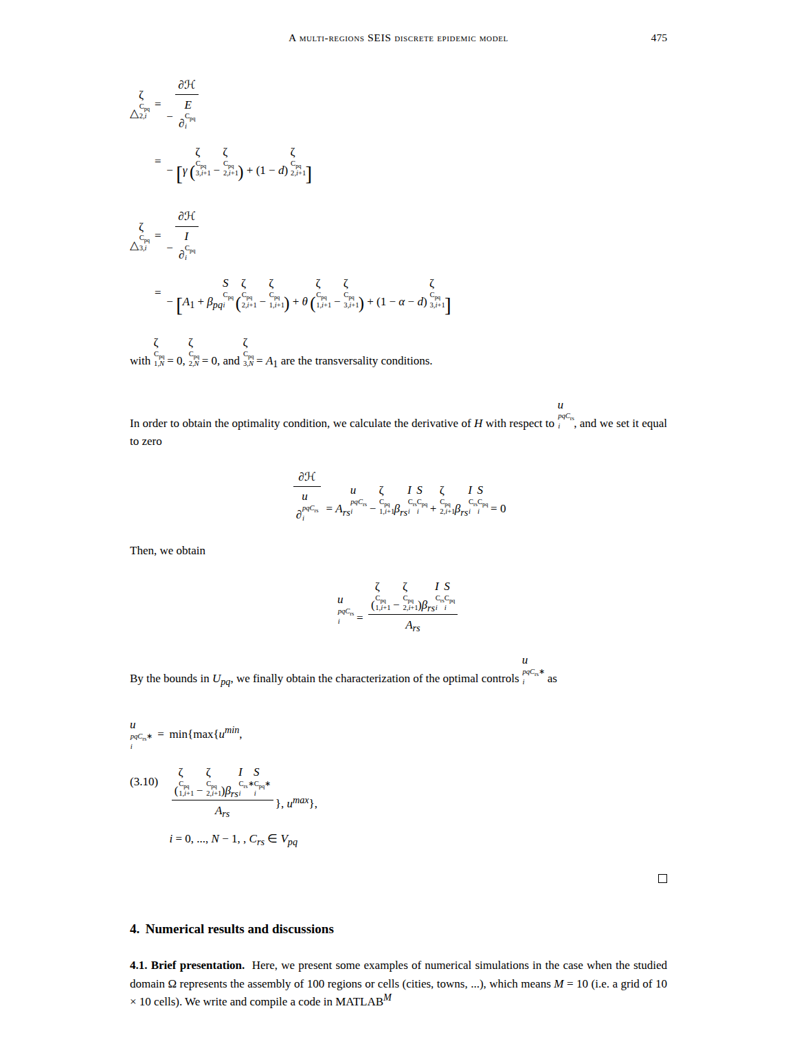A multi-regions SEIS discrete epidemic model 475
△ζCpq2,i
=
−∂ℋ∂ECpqi
=
− [γ (ζCpq3,i+1 − ζCpq2,i+1) + (1 − d) ζCpq2,i+1]
△ζCpq3,i
=
−∂ℋ∂ICpqi
=
− [A1 + βpqSCpqi (ζCpq2,i+1 − ζCpq1,i+1) + θ (ζCpq1,i+1 − ζCpq3,i+1) + (1 − α − d) ζCpq3,i+1]
with ζCpq1,N = 0, ζCpq2,N = 0, and ζCpq3,N = A1 are the transversality conditions.
In order to obtain the optimality condition, we calculate the derivative of H with respect to upqCrsi, and we set it equal to zero
∂ℋ∂upqCrsi = ArsupqCrsi − ζCpq1,i+1 βrsICrsi SCpqi + ζCpq2,i+1 βrsICrsi SCpqi = 0
Then, we obtain
upqCrsi = (ζCpq1,i+1 − ζCpq2,i+1)βrsICrsi SCpqi Ars
By the bounds in Upq, we finally obtain the characterization of the optimal controls upqCrs∗i as
(3.10)
upqCrs∗i
=
min{max{umin,
(ζCpq1,i+1 − ζCpq2,i+1)βrsICrs∗i SCpq∗i Ars }, umax},
i = 0, ..., N − 1, , Crs ∈ Vpq
4. Numerical results and discussions
4.1. Brief presentation. Here, we present some examples of numerical simulations in the case when the studied domain Ω represents the assembly of 100 regions or cells (cities, towns, ...), which means M = 10 (i.e. a grid of 10 × 10 cells). We write and compile a code in MATLABM